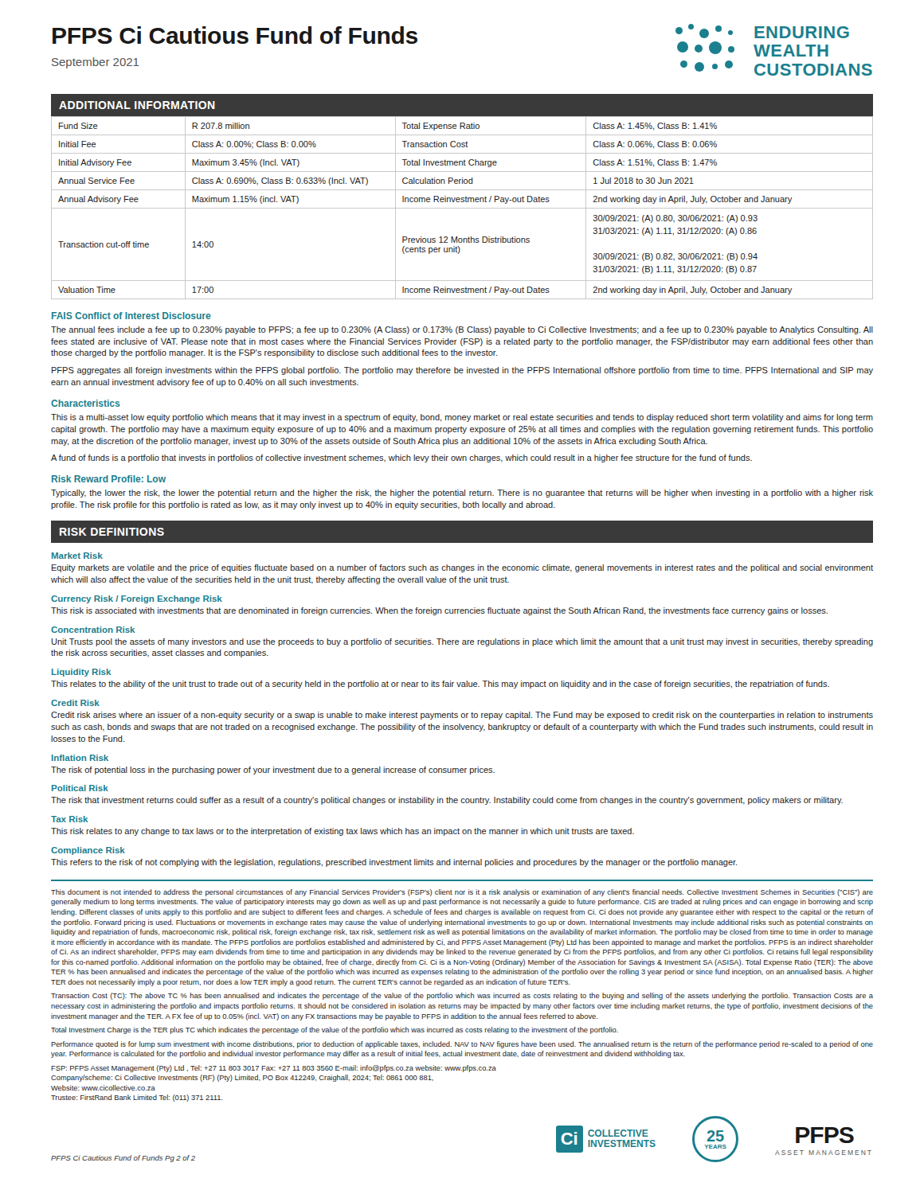PFPS Ci Cautious Fund of Funds
September 2021
ENDURING WEALTH CUSTODIANS
ADDITIONAL INFORMATION
| Fund Size | R 207.8 million | Total Expense Ratio | Class A: 1.45%, Class B: 1.41% |
| Initial Fee | Class A: 0.00%; Class B: 0.00% | Transaction Cost | Class A: 0.06%, Class B: 0.06% |
| Initial Advisory Fee | Maximum 3.45% (Incl. VAT) | Total Investment Charge | Class A: 1.51%, Class B: 1.47% |
| Annual Service Fee | Class A: 0.690%, Class B: 0.633% (Incl. VAT) | Calculation Period | 1 Jul 2018 to 30 Jun 2021 |
| Annual Advisory Fee | Maximum 1.15% (incl. VAT) | Income Reinvestment / Pay-out Dates | 2nd working day in April, July, October and January |
| Transaction cut-off time | 14:00 | Previous 12 Months Distributions (cents per unit) | 30/09/2021: (A) 0.80, 30/06/2021: (A) 0.93 31/03/2021: (A) 1.11, 31/12/2020: (A) 0.86 30/09/2021: (B) 0.82, 30/06/2021: (B) 0.94 31/03/2021: (B) 1.11, 31/12/2020: (B) 0.87 |
| Valuation Time | 17:00 | Income Reinvestment / Pay-out Dates | 2nd working day in April, July, October and January |
FAIS Conflict of Interest Disclosure
The annual fees include a fee up to 0.230% payable to PFPS; a fee up to 0.230% (A Class) or 0.173% (B Class) payable to Ci Collective Investments; and a fee up to 0.230% payable to Analytics Consulting. All fees stated are inclusive of VAT. Please note that in most cases where the Financial Services Provider (FSP) is a related party to the portfolio manager, the FSP/distributor may earn additional fees other than those charged by the portfolio manager. It is the FSP's responsibility to disclose such additional fees to the investor.
PFPS aggregates all foreign investments within the PFPS global portfolio. The portfolio may therefore be invested in the PFPS International offshore portfolio from time to time. PFPS International and SIP may earn an annual investment advisory fee of up to 0.40% on all such investments.
Characteristics
This is a multi-asset low equity portfolio which means that it may invest in a spectrum of equity, bond, money market or real estate securities and tends to display reduced short term volatility and aims for long term capital growth. The portfolio may have a maximum equity exposure of up to 40% and a maximum property exposure of 25% at all times and complies with the regulation governing retirement funds. This portfolio may, at the discretion of the portfolio manager, invest up to 30% of the assets outside of South Africa plus an additional 10% of the assets in Africa excluding South Africa.
A fund of funds is a portfolio that invests in portfolios of collective investment schemes, which levy their own charges, which could result in a higher fee structure for the fund of funds.
Risk Reward Profile: Low
Typically, the lower the risk, the lower the potential return and the higher the risk, the higher the potential return. There is no guarantee that returns will be higher when investing in a portfolio with a higher risk profile. The risk profile for this portfolio is rated as low, as it may only invest up to 40% in equity securities, both locally and abroad.
RISK DEFINITIONS
Market Risk
Equity markets are volatile and the price of equities fluctuate based on a number of factors such as changes in the economic climate, general movements in interest rates and the political and social environment which will also affect the value of the securities held in the unit trust, thereby affecting the overall value of the unit trust.
Currency Risk / Foreign Exchange Risk
This risk is associated with investments that are denominated in foreign currencies. When the foreign currencies fluctuate against the South African Rand, the investments face currency gains or losses.
Concentration Risk
Unit Trusts pool the assets of many investors and use the proceeds to buy a portfolio of securities. There are regulations in place which limit the amount that a unit trust may invest in securities, thereby spreading the risk across securities, asset classes and companies.
Liquidity Risk
This relates to the ability of the unit trust to trade out of a security held in the portfolio at or near to its fair value. This may impact on liquidity and in the case of foreign securities, the repatriation of funds.
Credit Risk
Credit risk arises where an issuer of a non-equity security or a swap is unable to make interest payments or to repay capital. The Fund may be exposed to credit risk on the counterparties in relation to instruments such as cash, bonds and swaps that are not traded on a recognised exchange. The possibility of the insolvency, bankruptcy or default of a counterparty with which the Fund trades such instruments, could result in losses to the Fund.
Inflation Risk
The risk of potential loss in the purchasing power of your investment due to a general increase of consumer prices.
Political Risk
The risk that investment returns could suffer as a result of a country's political changes or instability in the country. Instability could come from changes in the country's government, policy makers or military.
Tax Risk
This risk relates to any change to tax laws or to the interpretation of existing tax laws which has an impact on the manner in which unit trusts are taxed.
Compliance Risk
This refers to the risk of not complying with the legislation, regulations, prescribed investment limits and internal policies and procedures by the manager or the portfolio manager.
This document is not intended to address the personal circumstances of any Financial Services Provider's (FSP's) client nor is it a risk analysis or examination of any client's financial needs. Collective Investment Schemes in Securities ("CIS") are generally medium to long terms investments. The value of participatory interests may go down as well as up and past performance is not necessarily a guide to future performance. CIS are traded at ruling prices and can engage in borrowing and scrip lending. Different classes of units apply to this portfolio and are subject to different fees and charges. A schedule of fees and charges is available on request from Ci. Ci does not provide any guarantee either with respect to the capital or the return of the portfolio. Forward pricing is used. Fluctuations or movements in exchange rates may cause the value of underlying international investments to go up or down. International Investments may include additional risks such as potential constraints on liquidity and repatriation of funds, macroeconomic risk, political risk, foreign exchange risk, tax risk, settlement risk as well as potential limitations on the availability of market information. The portfolio may be closed from time to time in order to manage it more efficiently in accordance with its mandate. The PFPS portfolios are portfolios established and administered by Ci, and PFPS Asset Management (Pty) Ltd has been appointed to manage and market the portfolios. PFPS is an indirect shareholder of Ci. As an indirect shareholder, PFPS may earn dividends from time to time and participation in any dividends may be linked to the revenue generated by Ci from the PFPS portfolios, and from any other Ci portfolios. Ci retains full legal responsibility for this co-named portfolio. Additional information on the portfolio may be obtained, free of charge, directly from Ci. Ci is a Non-Voting (Ordinary) Member of the Association for Savings & Investment SA (ASISA). Total Expense Ratio (TER): The above TER % has been annualised and indicates the percentage of the value of the portfolio which was incurred as expenses relating to the administration of the portfolio over the rolling 3 year period or since fund inception, on an annualised basis. A higher TER does not necessarily imply a poor return, nor does a low TER imply a good return. The current TER's cannot be regarded as an indication of future TER's.
Transaction Cost (TC): The above TC % has been annualised and indicates the percentage of the value of the portfolio which was incurred as costs relating to the buying and selling of the assets underlying the portfolio. Transaction Costs are a necessary cost in administering the portfolio and impacts portfolio returns. It should not be considered in isolation as returns may be impacted by many other factors over time including market returns, the type of portfolio, investment decisions of the investment manager and the TER. A FX fee of up to 0.05% (incl. VAT) on any FX transactions may be payable to PFPS in addition to the annual fees referred to above.
Total Investment Charge is the TER plus TC which indicates the percentage of the value of the portfolio which was incurred as costs relating to the investment of the portfolio.
Performance quoted is for lump sum investment with income distributions, prior to deduction of applicable taxes, included. NAV to NAV figures have been used. The annualised return is the return of the performance period re-scaled to a period of one year. Performance is calculated for the portfolio and individual investor performance may differ as a result of initial fees, actual investment date, date of reinvestment and dividend withholding tax.
FSP: PFPS Asset Management (Pty) Ltd , Tel: +27 11 803 3017 Fax: +27 11 803 3560 E-mail: info@pfps.co.za website: www.pfps.co.za
Company/scheme: Ci Collective Investments (RF) (Pty) Limited, PO Box 412249, Craighall, 2024; Tel: 0861 000 881,
Website: www.cicollective.co.za
Trustee: FirstRand Bank Limited Tel: (011) 371 2111.
PFPS Ci Cautious Fund of Funds Pg 2 of 2
Ci
COLLECTIVE INVESTMENTS
25
YEARS
PFPS
ASSET MANAGEMENT